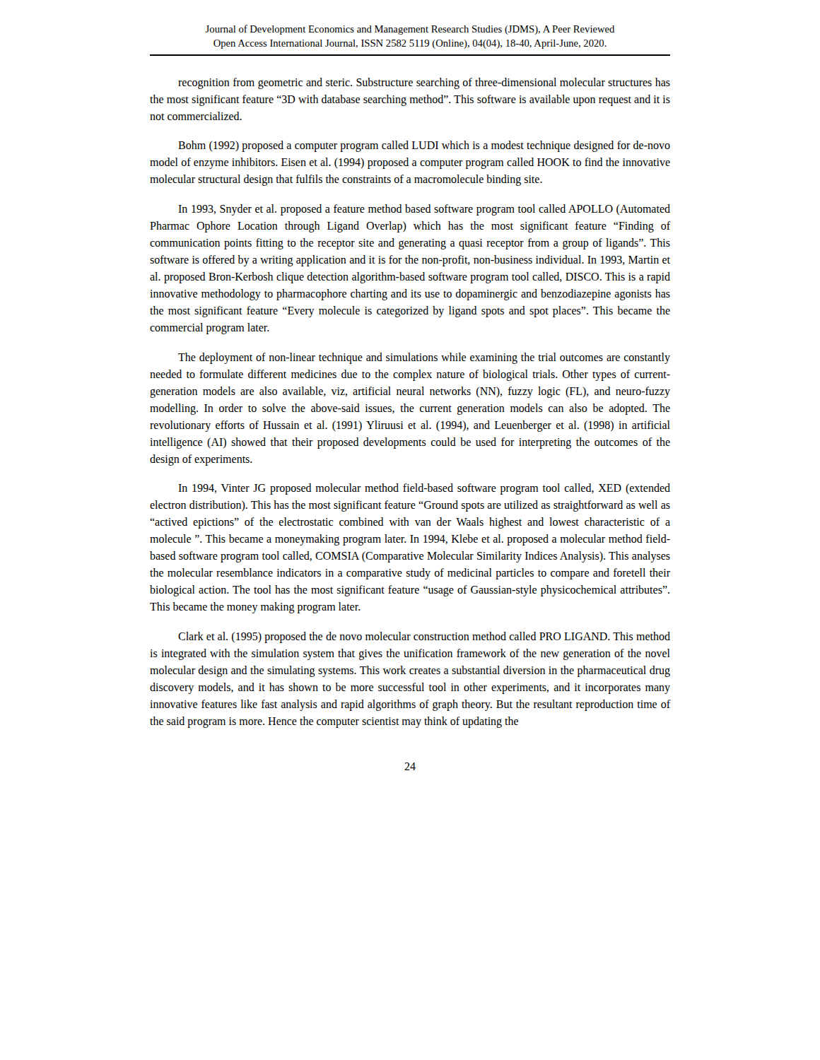Journal of Development Economics and Management Research Studies (JDMS), A Peer Reviewed Open Access International Journal, ISSN 2582 5119 (Online), 04(04), 18-40, April-June, 2020.
recognition from geometric and steric. Substructure searching of three-dimensional molecular structures has the most significant feature “3D with database searching method”. This software is available upon request and it is not commercialized.
Bohm (1992) proposed a computer program called LUDI which is a modest technique designed for de-novo model of enzyme inhibitors. Eisen et al. (1994) proposed a computer program called HOOK to find the innovative molecular structural design that fulfils the constraints of a macromolecule binding site.
In 1993, Snyder et al. proposed a feature method based software program tool called APOLLO (Automated Pharmac Ophore Location through Ligand Overlap) which has the most significant feature “Finding of communication points fitting to the receptor site and generating a quasi receptor from a group of ligands”. This software is offered by a writing application and it is for the non-profit, non-business individual. In 1993, Martin et al. proposed Bron-Kerbosh clique detection algorithm-based software program tool called, DISCO. This is a rapid innovative methodology to pharmacophore charting and its use to dopaminergic and benzodiazepine agonists has the most significant feature “Every molecule is categorized by ligand spots and spot places”. This became the commercial program later.
The deployment of non-linear technique and simulations while examining the trial outcomes are constantly needed to formulate different medicines due to the complex nature of biological trials. Other types of current-generation models are also available, viz, artificial neural networks (NN), fuzzy logic (FL), and neuro-fuzzy modelling. In order to solve the above-said issues, the current generation models can also be adopted. The revolutionary efforts of Hussain et al. (1991) Yliruusi et al. (1994), and Leuenberger et al. (1998) in artificial intelligence (AI) showed that their proposed developments could be used for interpreting the outcomes of the design of experiments.
In 1994, Vinter JG proposed molecular method field-based software program tool called, XED (extended electron distribution). This has the most significant feature “Ground spots are utilized as straightforward as well as “actived epictions” of the electrostatic combined with van der Waals highest and lowest characteristic of a molecule ”. This became a moneymaking program later. In 1994, Klebe et al. proposed a molecular method field-based software program tool called, COMSIA (Comparative Molecular Similarity Indices Analysis). This analyses the molecular resemblance indicators in a comparative study of medicinal particles to compare and foretell their biological action. The tool has the most significant feature “usage of Gaussian-style physicochemical attributes”. This became the money making program later.
Clark et al. (1995) proposed the de novo molecular construction method called PRO LIGAND. This method is integrated with the simulation system that gives the unification framework of the new generation of the novel molecular design and the simulating systems. This work creates a substantial diversion in the pharmaceutical drug discovery models, and it has shown to be more successful tool in other experiments, and it incorporates many innovative features like fast analysis and rapid algorithms of graph theory. But the resultant reproduction time of the said program is more. Hence the computer scientist may think of updating the
24